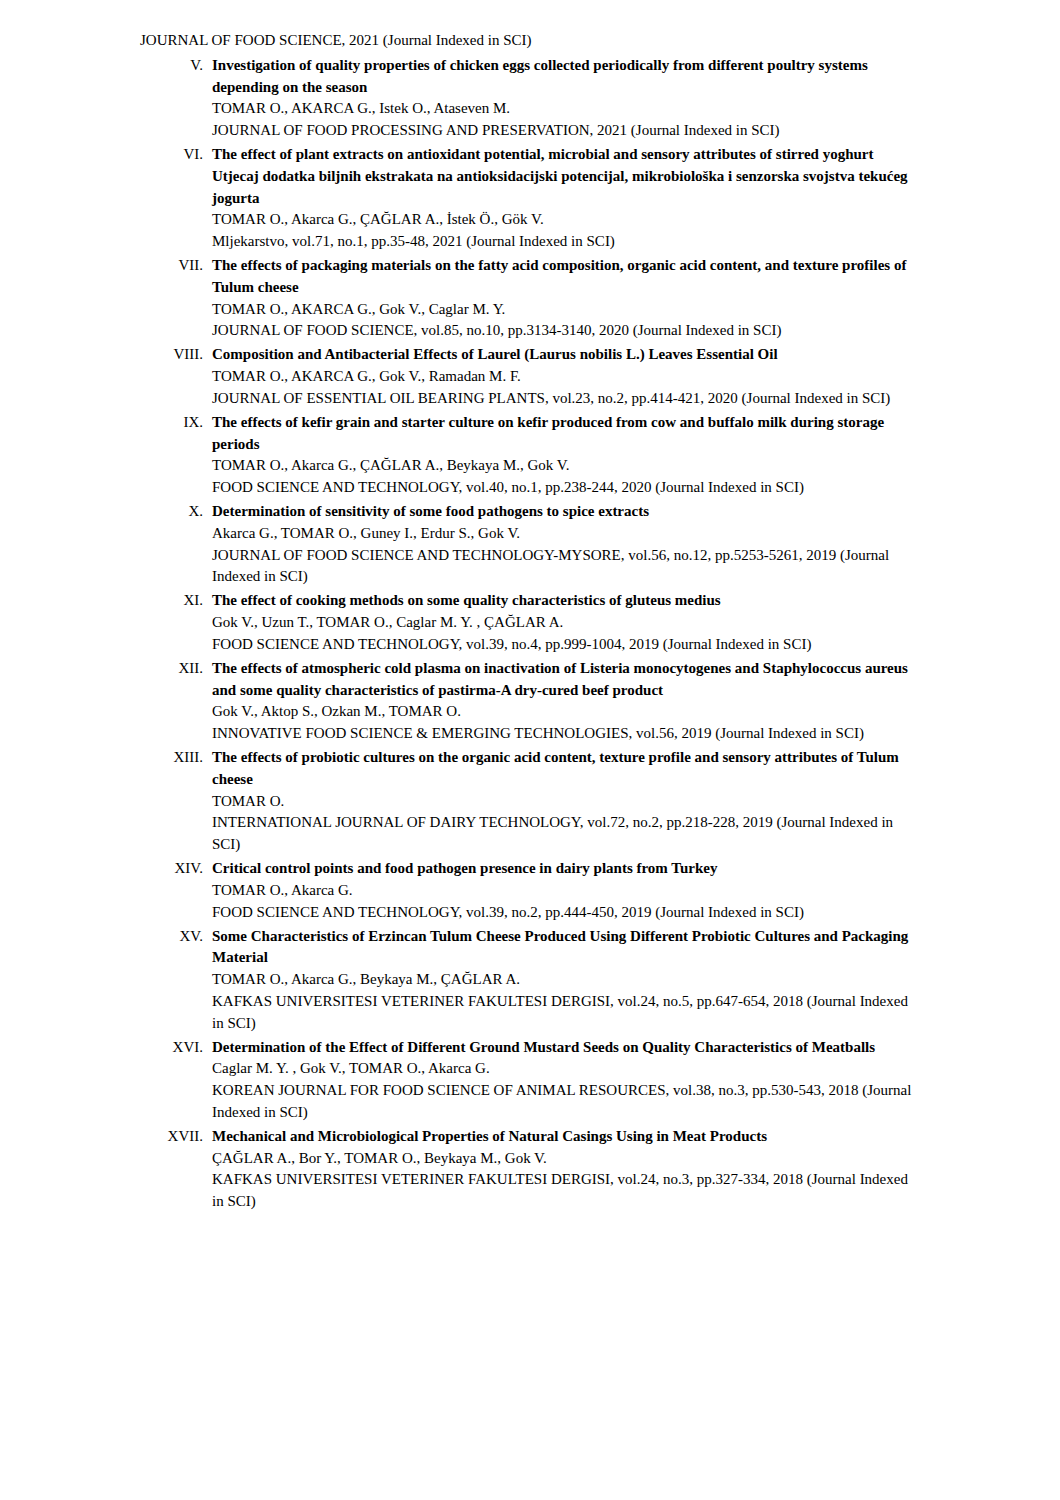JOURNAL OF FOOD SCIENCE, 2021 (Journal Indexed in SCI)
V.
Investigation of quality properties of chicken eggs collected periodically from different poultry systems depending on the season
TOMAR O., AKARCA G., Istek O., Ataseven M.
JOURNAL OF FOOD PROCESSING AND PRESERVATION, 2021 (Journal Indexed in SCI)
VI.
The effect of plant extracts on antioxidant potential, microbial and sensory attributes of stirred yoghurt Utjecaj dodatka biljnih ekstrakata na antioksidacijski potencijal, mikrobiološka i senzorska svojstva tekućeg jogurta
TOMAR O., Akarca G., ÇAĞLAR A., İstek Ö., Gök V.
Mljekarstvo, vol.71, no.1, pp.35-48, 2021 (Journal Indexed in SCI)
VII.
The effects of packaging materials on the fatty acid composition, organic acid content, and texture profiles of Tulum cheese
TOMAR O., AKARCA G., Gok V., Caglar M. Y.
JOURNAL OF FOOD SCIENCE, vol.85, no.10, pp.3134-3140, 2020 (Journal Indexed in SCI)
VIII.
Composition and Antibacterial Effects of Laurel (Laurus nobilis L.) Leaves Essential Oil
TOMAR O., AKARCA G., Gok V., Ramadan M. F.
JOURNAL OF ESSENTIAL OIL BEARING PLANTS, vol.23, no.2, pp.414-421, 2020 (Journal Indexed in SCI)
IX.
The effects of kefir grain and starter culture on kefir produced from cow and buffalo milk during storage periods
TOMAR O., Akarca G., ÇAĞLAR A., Beykaya M., Gok V.
FOOD SCIENCE AND TECHNOLOGY, vol.40, no.1, pp.238-244, 2020 (Journal Indexed in SCI)
X.
Determination of sensitivity of some food pathogens to spice extracts
Akarca G., TOMAR O., Guney I., Erdur S., Gok V.
JOURNAL OF FOOD SCIENCE AND TECHNOLOGY-MYSORE, vol.56, no.12, pp.5253-5261, 2019 (Journal Indexed in SCI)
XI.
The effect of cooking methods on some quality characteristics of gluteus medius
Gok V., Uzun T., TOMAR O., Caglar M. Y. , ÇAĞLAR A.
FOOD SCIENCE AND TECHNOLOGY, vol.39, no.4, pp.999-1004, 2019 (Journal Indexed in SCI)
XII.
The effects of atmospheric cold plasma on inactivation of Listeria monocytogenes and Staphylococcus aureus and some quality characteristics of pastirma-A dry-cured beef product
Gok V., Aktop S., Ozkan M., TOMAR O.
INNOVATIVE FOOD SCIENCE & EMERGING TECHNOLOGIES, vol.56, 2019 (Journal Indexed in SCI)
XIII.
The effects of probiotic cultures on the organic acid content, texture profile and sensory attributes of Tulum cheese
TOMAR O.
INTERNATIONAL JOURNAL OF DAIRY TECHNOLOGY, vol.72, no.2, pp.218-228, 2019 (Journal Indexed in SCI)
XIV.
Critical control points and food pathogen presence in dairy plants from Turkey
TOMAR O., Akarca G.
FOOD SCIENCE AND TECHNOLOGY, vol.39, no.2, pp.444-450, 2019 (Journal Indexed in SCI)
XV.
Some Characteristics of Erzincan Tulum Cheese Produced Using Different Probiotic Cultures and Packaging Material
TOMAR O., Akarca G., Beykaya M., ÇAĞLAR A.
KAFKAS UNIVERSITESI VETERINER FAKULTESI DERGISI, vol.24, no.5, pp.647-654, 2018 (Journal Indexed in SCI)
XVI.
Determination of the Effect of Different Ground Mustard Seeds on Quality Characteristics of Meatballs
Caglar M. Y. , Gok V., TOMAR O., Akarca G.
KOREAN JOURNAL FOR FOOD SCIENCE OF ANIMAL RESOURCES, vol.38, no.3, pp.530-543, 2018 (Journal Indexed in SCI)
XVII.
Mechanical and Microbiological Properties of Natural Casings Using in Meat Products
ÇAĞLAR A., Bor Y., TOMAR O., Beykaya M., Gok V.
KAFKAS UNIVERSITESI VETERINER FAKULTESI DERGISI, vol.24, no.3, pp.327-334, 2018 (Journal Indexed in SCI)